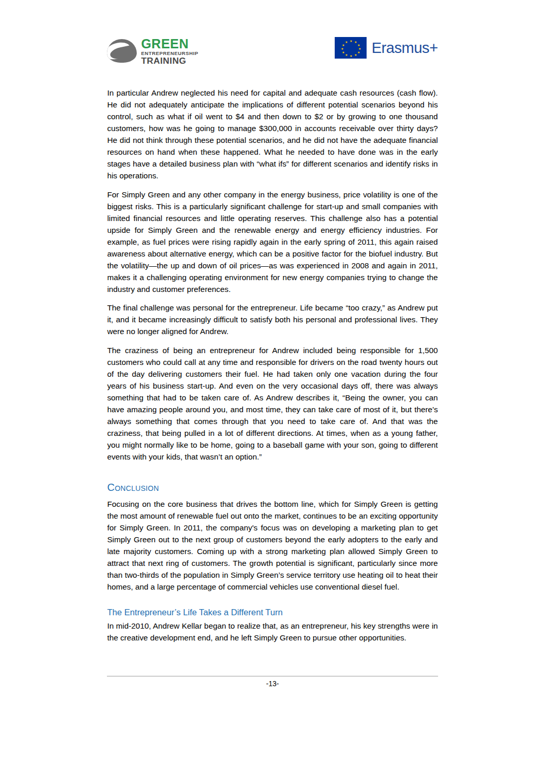GREEN ENTREPRENEURSHIP TRAINING
★ ★ ★ ★ ★ ★ ★ ★ ★ ★ ★ ★
Erasmus+
In particular Andrew neglected his need for capital and adequate cash resources (cash flow). He did not adequately anticipate the implications of different potential scenarios beyond his control, such as what if oil went to $4 and then down to $2 or by growing to one thousand customers, how was he going to manage $300,000 in accounts receivable over thirty days? He did not think through these potential scenarios, and he did not have the adequate financial resources on hand when these happened. What he needed to have done was in the early stages have a detailed business plan with “what ifs” for different scenarios and identify risks in his operations.
For Simply Green and any other company in the energy business, price volatility is one of the biggest risks. This is a particularly significant challenge for start-up and small companies with limited financial resources and little operating reserves. This challenge also has a potential upside for Simply Green and the renewable energy and energy efficiency industries. For example, as fuel prices were rising rapidly again in the early spring of 2011, this again raised awareness about alternative energy, which can be a positive factor for the biofuel industry. But the volatility—the up and down of oil prices—as was experienced in 2008 and again in 2011, makes it a challenging operating environment for new energy companies trying to change the industry and customer preferences.
The final challenge was personal for the entrepreneur. Life became “too crazy,” as Andrew put it, and it became increasingly difficult to satisfy both his personal and professional lives. They were no longer aligned for Andrew.
The craziness of being an entrepreneur for Andrew included being responsible for 1,500 customers who could call at any time and responsible for drivers on the road twenty hours out of the day delivering customers their fuel. He had taken only one vacation during the four years of his business start-up. And even on the very occasional days off, there was always something that had to be taken care of. As Andrew describes it, “Being the owner, you can have amazing people around you, and most time, they can take care of most of it, but there’s always something that comes through that you need to take care of. And that was the craziness, that being pulled in a lot of different directions. At times, when as a young father, you might normally like to be home, going to a baseball game with your son, going to different events with your kids, that wasn’t an option.”
Conclusion
Focusing on the core business that drives the bottom line, which for Simply Green is getting the most amount of renewable fuel out onto the market, continues to be an exciting opportunity for Simply Green. In 2011, the company's focus was on developing a marketing plan to get Simply Green out to the next group of customers beyond the early adopters to the early and late majority customers. Coming up with a strong marketing plan allowed Simply Green to attract that next ring of customers. The growth potential is significant, particularly since more than two-thirds of the population in Simply Green’s service territory use heating oil to heat their homes, and a large percentage of commercial vehicles use conventional diesel fuel.
The Entrepreneur’s Life Takes a Different Turn
In mid-2010, Andrew Kellar began to realize that, as an entrepreneur, his key strengths were in the creative development end, and he left Simply Green to pursue other opportunities.
-13-